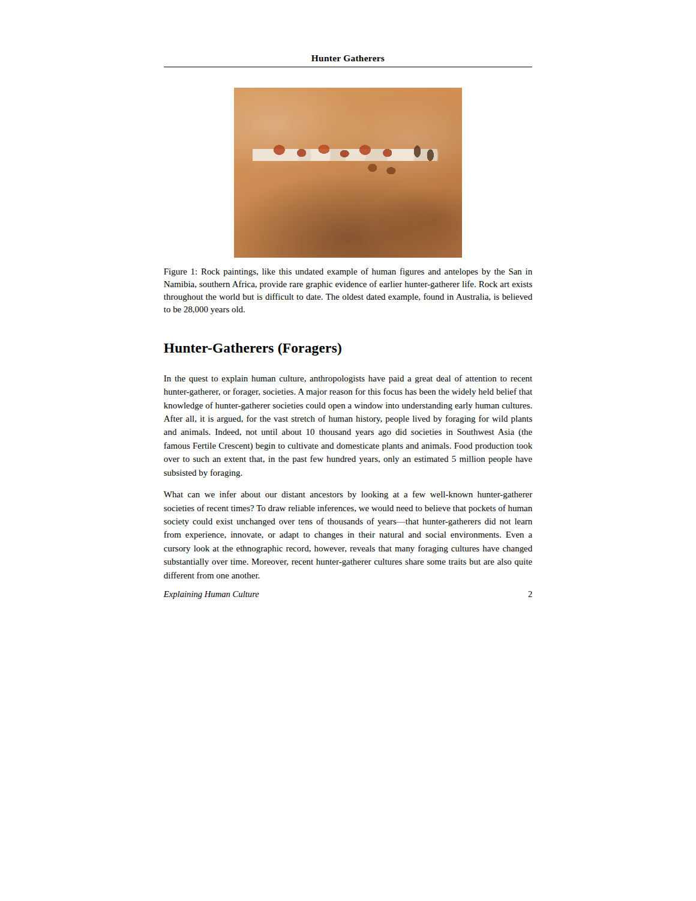Hunter Gatherers
Figure 1: Rock paintings, like this undated example of human figures and antelopes by the San in Namibia, southern Africa, provide rare graphic evidence of earlier hunter-gatherer life. Rock art exists throughout the world but is difficult to date. The oldest dated example, found in Australia, is believed to be 28,000 years old.
Hunter-Gatherers (Foragers)
In the quest to explain human culture, anthropologists have paid a great deal of attention to recent hunter-gatherer, or forager, societies. A major reason for this focus has been the widely held belief that knowledge of hunter-gatherer societies could open a window into understanding early human cultures. After all, it is argued, for the vast stretch of human history, people lived by foraging for wild plants and animals. Indeed, not until about 10 thousand years ago did societies in Southwest Asia (the famous Fertile Crescent) begin to cultivate and domesticate plants and animals. Food production took over to such an extent that, in the past few hundred years, only an estimated 5 million people have subsisted by foraging.
What can we infer about our distant ancestors by looking at a few well-known hunter-gatherer societies of recent times? To draw reliable inferences, we would need to believe that pockets of human society could exist unchanged over tens of thousands of years—that hunter-gatherers did not learn from experience, innovate, or adapt to changes in their natural and social environments. Even a cursory look at the ethnographic record, however, reveals that many foraging cultures have changed substantially over time. Moreover, recent hunter-gatherer cultures share some traits but are also quite different from one another.
Explaining Human Culture 2